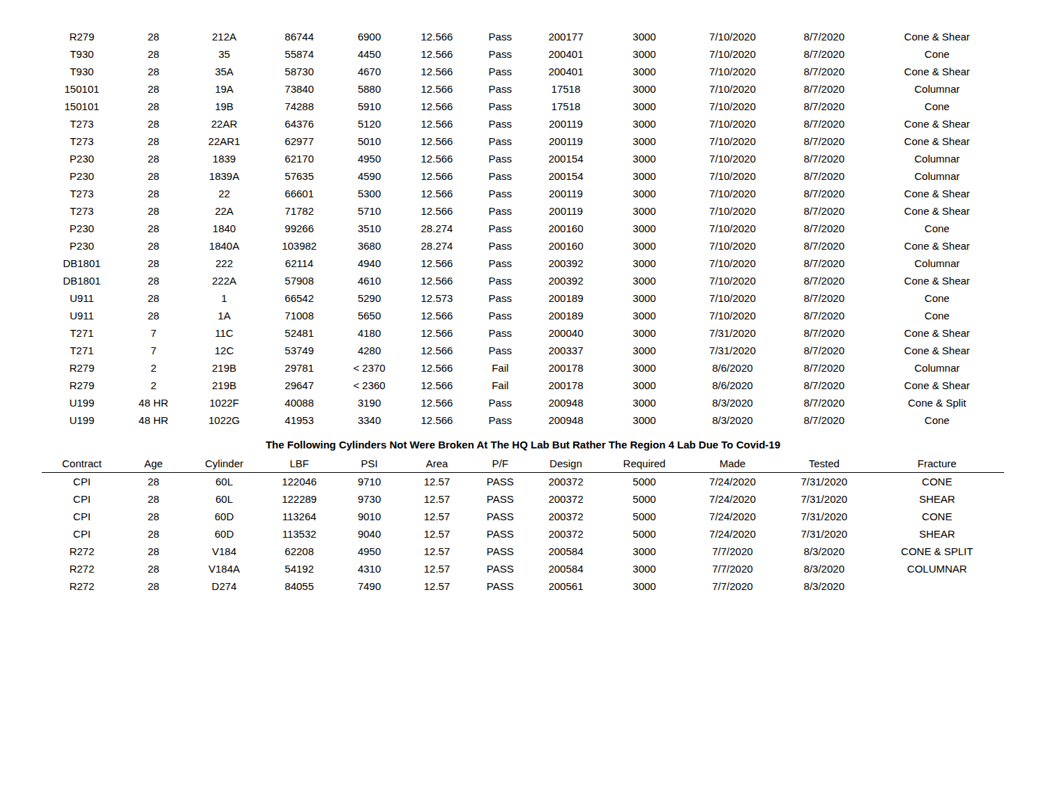| R279 | 28 | 212A | 86744 | 6900 | 12.566 | Pass | 200177 | 3000 | 7/10/2020 | 8/7/2020 | Cone & Shear |
| T930 | 28 | 35 | 55874 | 4450 | 12.566 | Pass | 200401 | 3000 | 7/10/2020 | 8/7/2020 | Cone |
| T930 | 28 | 35A | 58730 | 4670 | 12.566 | Pass | 200401 | 3000 | 7/10/2020 | 8/7/2020 | Cone & Shear |
| 150101 | 28 | 19A | 73840 | 5880 | 12.566 | Pass | 17518 | 3000 | 7/10/2020 | 8/7/2020 | Columnar |
| 150101 | 28 | 19B | 74288 | 5910 | 12.566 | Pass | 17518 | 3000 | 7/10/2020 | 8/7/2020 | Cone |
| T273 | 28 | 22AR | 64376 | 5120 | 12.566 | Pass | 200119 | 3000 | 7/10/2020 | 8/7/2020 | Cone & Shear |
| T273 | 28 | 22AR1 | 62977 | 5010 | 12.566 | Pass | 200119 | 3000 | 7/10/2020 | 8/7/2020 | Cone & Shear |
| P230 | 28 | 1839 | 62170 | 4950 | 12.566 | Pass | 200154 | 3000 | 7/10/2020 | 8/7/2020 | Columnar |
| P230 | 28 | 1839A | 57635 | 4590 | 12.566 | Pass | 200154 | 3000 | 7/10/2020 | 8/7/2020 | Columnar |
| T273 | 28 | 22 | 66601 | 5300 | 12.566 | Pass | 200119 | 3000 | 7/10/2020 | 8/7/2020 | Cone & Shear |
| T273 | 28 | 22A | 71782 | 5710 | 12.566 | Pass | 200119 | 3000 | 7/10/2020 | 8/7/2020 | Cone & Shear |
| P230 | 28 | 1840 | 99266 | 3510 | 28.274 | Pass | 200160 | 3000 | 7/10/2020 | 8/7/2020 | Cone |
| P230 | 28 | 1840A | 103982 | 3680 | 28.274 | Pass | 200160 | 3000 | 7/10/2020 | 8/7/2020 | Cone & Shear |
| DB1801 | 28 | 222 | 62114 | 4940 | 12.566 | Pass | 200392 | 3000 | 7/10/2020 | 8/7/2020 | Columnar |
| DB1801 | 28 | 222A | 57908 | 4610 | 12.566 | Pass | 200392 | 3000 | 7/10/2020 | 8/7/2020 | Cone & Shear |
| U911 | 28 | 1 | 66542 | 5290 | 12.573 | Pass | 200189 | 3000 | 7/10/2020 | 8/7/2020 | Cone |
| U911 | 28 | 1A | 71008 | 5650 | 12.566 | Pass | 200189 | 3000 | 7/10/2020 | 8/7/2020 | Cone |
| T271 | 7 | 11C | 52481 | 4180 | 12.566 | Pass | 200040 | 3000 | 7/31/2020 | 8/7/2020 | Cone & Shear |
| T271 | 7 | 12C | 53749 | 4280 | 12.566 | Pass | 200337 | 3000 | 7/31/2020 | 8/7/2020 | Cone & Shear |
| R279 | 2 | 219B | 29781 | < 2370 | 12.566 | Fail | 200178 | 3000 | 8/6/2020 | 8/7/2020 | Columnar |
| R279 | 2 | 219B | 29647 | < 2360 | 12.566 | Fail | 200178 | 3000 | 8/6/2020 | 8/7/2020 | Cone & Shear |
| U199 | 48 HR | 1022F | 40088 | 3190 | 12.566 | Pass | 200948 | 3000 | 8/3/2020 | 8/7/2020 | Cone & Split |
| U199 | 48 HR | 1022G | 41953 | 3340 | 12.566 | Pass | 200948 | 3000 | 8/3/2020 | 8/7/2020 | Cone |
| The Following Cylinders Not Were Broken At The HQ Lab But Rather The Region 4 Lab Due To Covid-19 |
| Contract | Age | Cylinder | LBF | PSI | Area | P/F | Design | Required | Made | Tested | Fracture |
| CPI | 28 | 60L | 122046 | 9710 | 12.57 | PASS | 200372 | 5000 | 7/24/2020 | 7/31/2020 | CONE |
| CPI | 28 | 60L | 122289 | 9730 | 12.57 | PASS | 200372 | 5000 | 7/24/2020 | 7/31/2020 | SHEAR |
| CPI | 28 | 60D | 113264 | 9010 | 12.57 | PASS | 200372 | 5000 | 7/24/2020 | 7/31/2020 | CONE |
| CPI | 28 | 60D | 113532 | 9040 | 12.57 | PASS | 200372 | 5000 | 7/24/2020 | 7/31/2020 | SHEAR |
| R272 | 28 | V184 | 62208 | 4950 | 12.57 | PASS | 200584 | 3000 | 7/7/2020 | 8/3/2020 | CONE & SPLIT |
| R272 | 28 | V184A | 54192 | 4310 | 12.57 | PASS | 200584 | 3000 | 7/7/2020 | 8/3/2020 | COLUMNAR |
| R272 | 28 | D274 | 84055 | 7490 | 12.57 | PASS | 200561 | 3000 | 7/7/2020 | 8/3/2020 | |